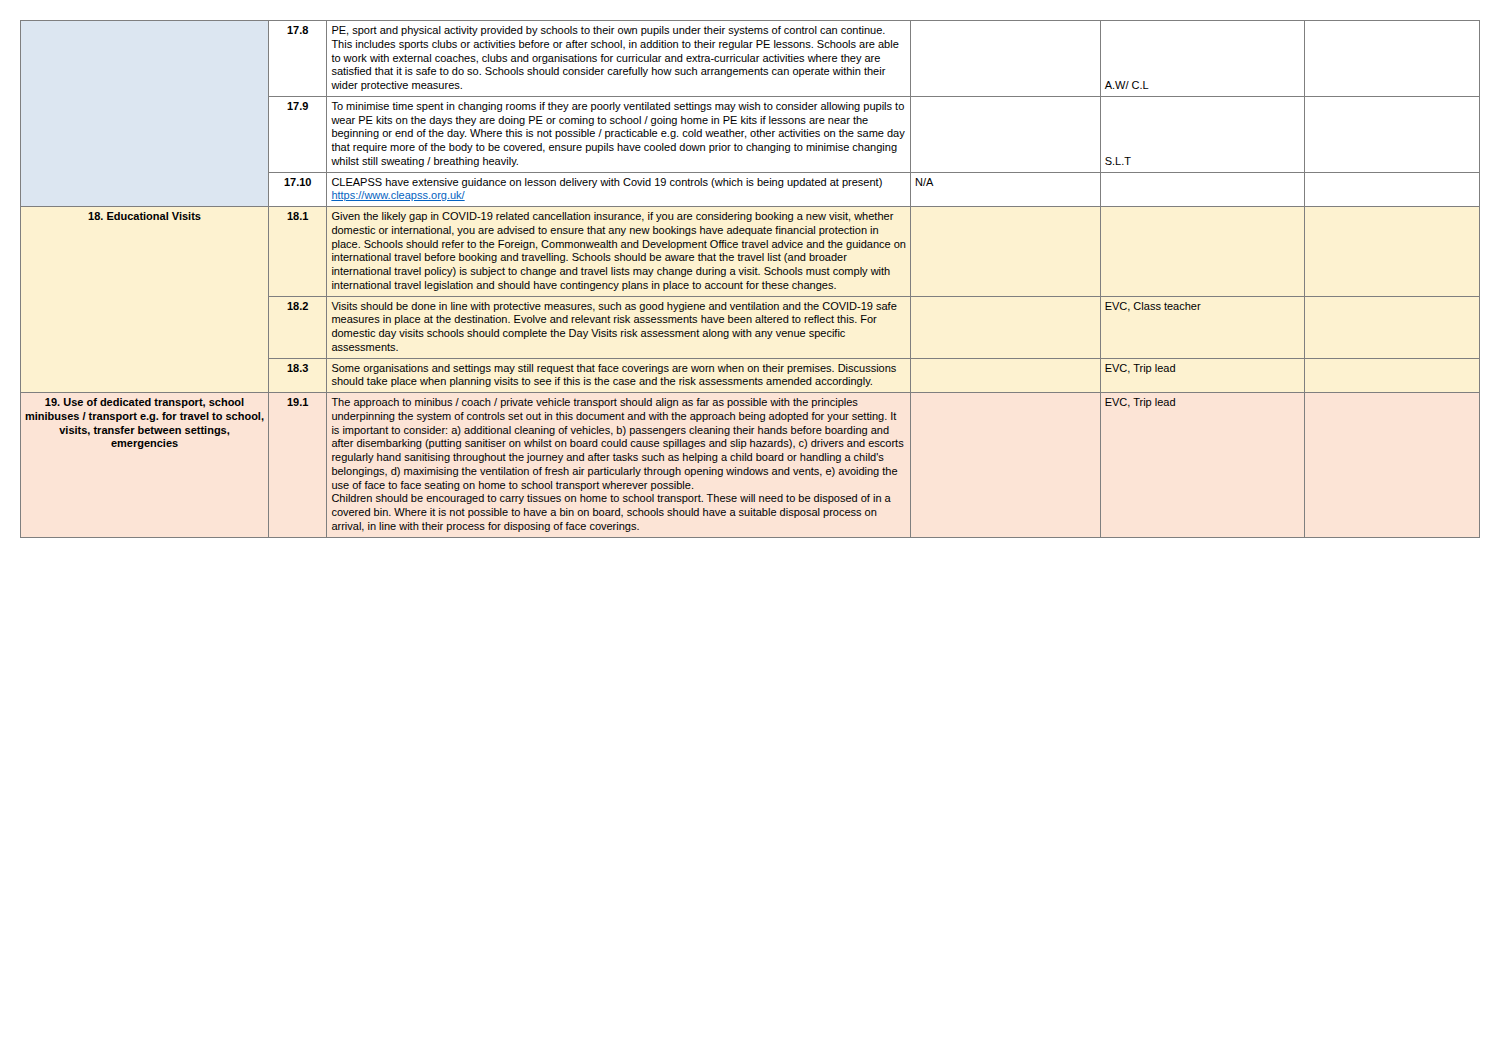| | 17.8 | PE, sport and physical activity provided by schools to their own pupils under their systems of control can continue. This includes sports clubs or activities before or after school, in addition to their regular PE lessons. Schools are able to work with external coaches, clubs and organisations for curricular and extra-curricular activities where they are satisfied that it is safe to do so. Schools should consider carefully how such arrangements can operate within their wider protective measures. | | A.W/ C.L | |
| 17.9 | To minimise time spent in changing rooms if they are poorly ventilated settings may wish to consider allowing pupils to wear PE kits on the days they are doing PE or coming to school / going home in PE kits if lessons are near the beginning or end of the day. Where this is not possible / practicable e.g. cold weather, other activities on the same day that require more of the body to be covered, ensure pupils have cooled down prior to changing to minimise changing whilst still sweating / breathing heavily. | | S.L.T | |
| 17.10 | CLEAPSS have extensive guidance on lesson delivery with Covid 19 controls (which is being updated at present) https://www.cleapss.org.uk/ | N/A | | |
| 18. Educational Visits | 18.1 | Given the likely gap in COVID-19 related cancellation insurance, if you are considering booking a new visit, whether domestic or international, you are advised to ensure that any new bookings have adequate financial protection in place. Schools should refer to the Foreign, Commonwealth and Development Office travel advice and the guidance on international travel before booking and travelling. Schools should be aware that the travel list (and broader international travel policy) is subject to change and travel lists may change during a visit. Schools must comply with international travel legislation and should have contingency plans in place to account for these changes. | | | |
| 18.2 | Visits should be done in line with protective measures, such as good hygiene and ventilation and the COVID-19 safe measures in place at the destination. Evolve and relevant risk assessments have been altered to reflect this. For domestic day visits schools should complete the Day Visits risk assessment along with any venue specific assessments. | | EVC, Class teacher | |
| 18.3 | Some organisations and settings may still request that face coverings are worn when on their premises. Discussions should take place when planning visits to see if this is the case and the risk assessments amended accordingly. | | EVC, Trip lead | |
| 19. Use of dedicated transport, school minibuses / transport e.g. for travel to school, visits, transfer between settings, emergencies | 19.1 | The approach to minibus / coach / private vehicle transport should align as far as possible with the principles underpinning the system of controls set out in this document and with the approach being adopted for your setting. It is important to consider: a) additional cleaning of vehicles, b) passengers cleaning their hands before boarding and after disembarking (putting sanitiser on whilst on board could cause spillages and slip hazards), c) drivers and escorts regularly hand sanitising throughout the journey and after tasks such as helping a child board or handling a child's belongings, d) maximising the ventilation of fresh air particularly through opening windows and vents, e) avoiding the use of face to face seating on home to school transport wherever possible. Children should be encouraged to carry tissues on home to school transport. These will need to be disposed of in a covered bin. Where it is not possible to have a bin on board, schools should have a suitable disposal process on arrival, in line with their process for disposing of face coverings. | | EVC, Trip lead | |